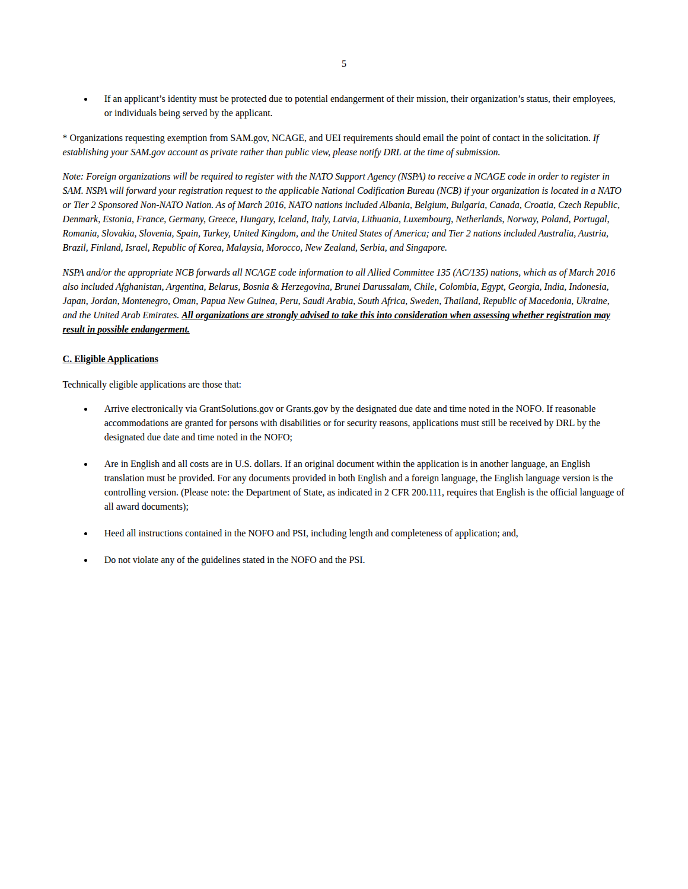5
If an applicant’s identity must be protected due to potential endangerment of their mission, their organization’s status, their employees, or individuals being served by the applicant.
* Organizations requesting exemption from SAM.gov, NCAGE, and UEI requirements should email the point of contact in the solicitation. If establishing your SAM.gov account as private rather than public view, please notify DRL at the time of submission.
Note: Foreign organizations will be required to register with the NATO Support Agency (NSPA) to receive a NCAGE code in order to register in SAM. NSPA will forward your registration request to the applicable National Codification Bureau (NCB) if your organization is located in a NATO or Tier 2 Sponsored Non-NATO Nation. As of March 2016, NATO nations included Albania, Belgium, Bulgaria, Canada, Croatia, Czech Republic, Denmark, Estonia, France, Germany, Greece, Hungary, Iceland, Italy, Latvia, Lithuania, Luxembourg, Netherlands, Norway, Poland, Portugal, Romania, Slovakia, Slovenia, Spain, Turkey, United Kingdom, and the United States of America; and Tier 2 nations included Australia, Austria, Brazil, Finland, Israel, Republic of Korea, Malaysia, Morocco, New Zealand, Serbia, and Singapore.
NSPA and/or the appropriate NCB forwards all NCAGE code information to all Allied Committee 135 (AC/135) nations, which as of March 2016 also included Afghanistan, Argentina, Belarus, Bosnia & Herzegovina, Brunei Darussalam, Chile, Colombia, Egypt, Georgia, India, Indonesia, Japan, Jordan, Montenegro, Oman, Papua New Guinea, Peru, Saudi Arabia, South Africa, Sweden, Thailand, Republic of Macedonia, Ukraine, and the United Arab Emirates. All organizations are strongly advised to take this into consideration when assessing whether registration may result in possible endangerment.
C. Eligible Applications
Technically eligible applications are those that:
Arrive electronically via GrantSolutions.gov or Grants.gov by the designated due date and time noted in the NOFO. If reasonable accommodations are granted for persons with disabilities or for security reasons, applications must still be received by DRL by the designated due date and time noted in the NOFO;
Are in English and all costs are in U.S. dollars. If an original document within the application is in another language, an English translation must be provided. For any documents provided in both English and a foreign language, the English language version is the controlling version. (Please note: the Department of State, as indicated in 2 CFR 200.111, requires that English is the official language of all award documents);
Heed all instructions contained in the NOFO and PSI, including length and completeness of application; and,
Do not violate any of the guidelines stated in the NOFO and the PSI.